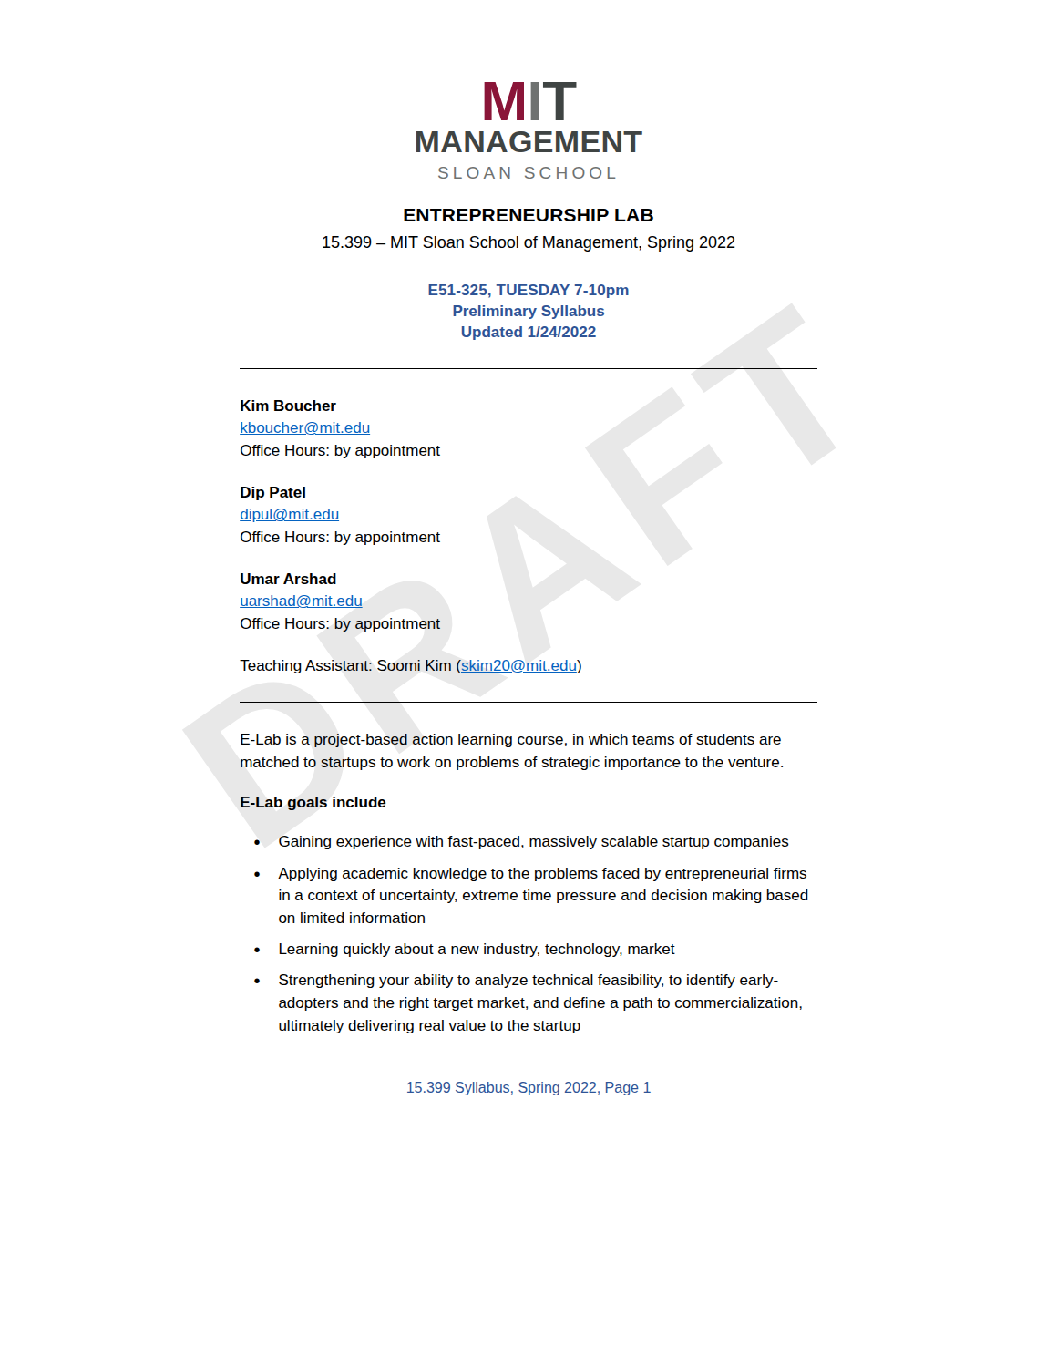DRAFT
MIT
MANAGEMENT
SLOAN SCHOOL
ENTREPRENEURSHIP LAB
15.399 – MIT Sloan School of Management, Spring 2022
E51-325, TUESDAY 7-10pm
Preliminary Syllabus
Updated 1/24/2022
Kim Boucher
kboucher@mit.edu
Office Hours: by appointment
Dip Patel
dipul@mit.edu
Office Hours: by appointment
Umar Arshad
uarshad@mit.edu
Office Hours: by appointment
Teaching Assistant: Soomi Kim (skim20@mit.edu)
E-Lab is a project-based action learning course, in which teams of students are matched to startups to work on problems of strategic importance to the venture.
E-Lab goals include
Gaining experience with fast-paced, massively scalable startup companies
Applying academic knowledge to the problems faced by entrepreneurial firms in a context of uncertainty, extreme time pressure and decision making based on limited information
Learning quickly about a new industry, technology, market
Strengthening your ability to analyze technical feasibility, to identify early-adopters and the right target market, and define a path to commercialization, ultimately delivering real value to the startup
15.399 Syllabus, Spring 2022, Page 1